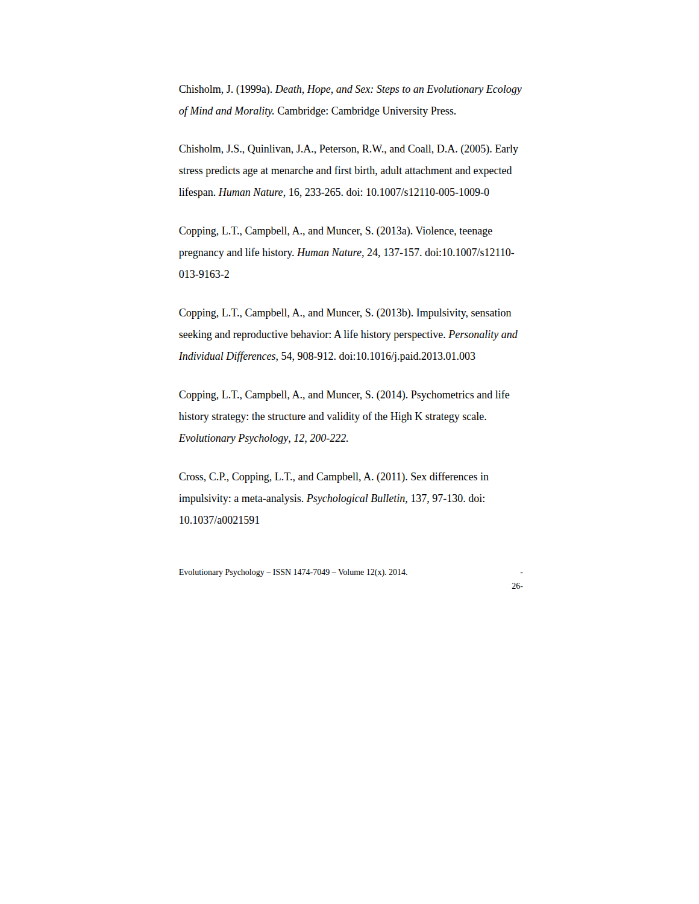Chisholm, J. (1999a). Death, Hope, and Sex: Steps to an Evolutionary Ecology of Mind and Morality. Cambridge: Cambridge University Press.
Chisholm, J.S., Quinlivan, J.A., Peterson, R.W., and Coall, D.A. (2005). Early stress predicts age at menarche and first birth, adult attachment and expected lifespan. Human Nature, 16, 233-265. doi: 10.1007/s12110-005-1009-0
Copping, L.T., Campbell, A., and Muncer, S. (2013a). Violence, teenage pregnancy and life history. Human Nature, 24, 137-157. doi:10.1007/s12110-013-9163-2
Copping, L.T., Campbell, A., and Muncer, S. (2013b). Impulsivity, sensation seeking and reproductive behavior: A life history perspective. Personality and Individual Differences, 54, 908-912. doi:10.1016/j.paid.2013.01.003
Copping, L.T., Campbell, A., and Muncer, S. (2014). Psychometrics and life history strategy: the structure and validity of the High K strategy scale. Evolutionary Psychology, 12, 200-222.
Cross, C.P., Copping, L.T., and Campbell, A. (2011). Sex differences in impulsivity: a meta-analysis. Psychological Bulletin, 137, 97-130. doi: 10.1037/a0021591
Evolutionary Psychology – ISSN 1474-7049 – Volume 12(x). 2014. - 26-